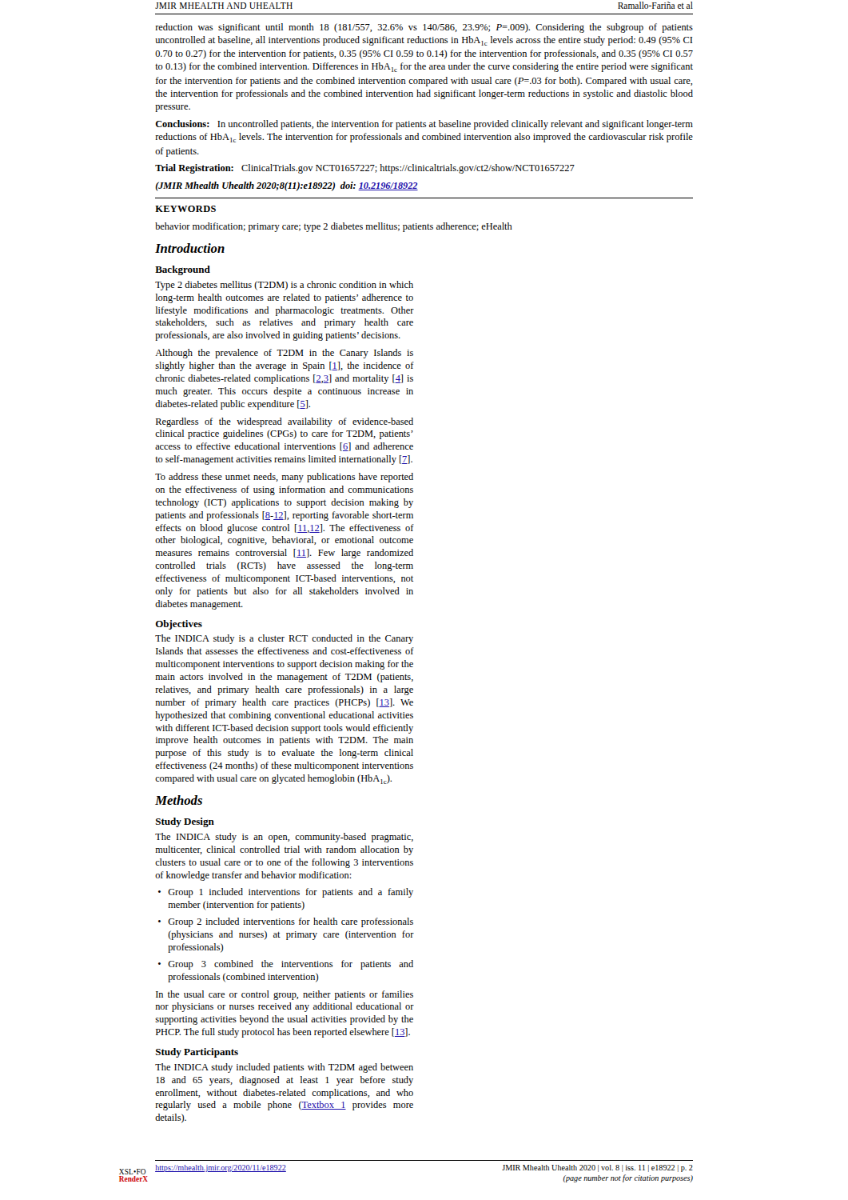JMIR MHEALTH AND UHEALTH
Ramallo-Fariña et al
reduction was significant until month 18 (181/557, 32.6% vs 140/586, 23.9%; P=.009). Considering the subgroup of patients uncontrolled at baseline, all interventions produced significant reductions in HbA1c levels across the entire study period: 0.49 (95% CI 0.70 to 0.27) for the intervention for patients, 0.35 (95% CI 0.59 to 0.14) for the intervention for professionals, and 0.35 (95% CI 0.57 to 0.13) for the combined intervention. Differences in HbA1c for the area under the curve considering the entire period were significant for the intervention for patients and the combined intervention compared with usual care (P=.03 for both). Compared with usual care, the intervention for professionals and the combined intervention had significant longer-term reductions in systolic and diastolic blood pressure.
Conclusions: In uncontrolled patients, the intervention for patients at baseline provided clinically relevant and significant longer-term reductions of HbA1c levels. The intervention for professionals and combined intervention also improved the cardiovascular risk profile of patients.
Trial Registration: ClinicalTrials.gov NCT01657227; https://clinicaltrials.gov/ct2/show/NCT01657227
(JMIR Mhealth Uhealth 2020;8(11):e18922) doi: 10.2196/18922
KEYWORDS
behavior modification; primary care; type 2 diabetes mellitus; patients adherence; eHealth
Introduction
Background
Type 2 diabetes mellitus (T2DM) is a chronic condition in which long-term health outcomes are related to patients’ adherence to lifestyle modifications and pharmacologic treatments. Other stakeholders, such as relatives and primary health care professionals, are also involved in guiding patients’ decisions.
Although the prevalence of T2DM in the Canary Islands is slightly higher than the average in Spain [1], the incidence of chronic diabetes-related complications [2,3] and mortality [4] is much greater. This occurs despite a continuous increase in diabetes-related public expenditure [5].
Regardless of the widespread availability of evidence-based clinical practice guidelines (CPGs) to care for T2DM, patients’ access to effective educational interventions [6] and adherence to self-management activities remains limited internationally [7].
To address these unmet needs, many publications have reported on the effectiveness of using information and communications technology (ICT) applications to support decision making by patients and professionals [8-12], reporting favorable short-term effects on blood glucose control [11,12]. The effectiveness of other biological, cognitive, behavioral, or emotional outcome measures remains controversial [11]. Few large randomized controlled trials (RCTs) have assessed the long-term effectiveness of multicomponent ICT-based interventions, not only for patients but also for all stakeholders involved in diabetes management.
Objectives
The INDICA study is a cluster RCT conducted in the Canary Islands that assesses the effectiveness and cost-effectiveness of multicomponent interventions to support decision making for the main actors involved in the management of T2DM (patients, relatives, and primary health care professionals) in a large number of primary health care practices (PHCPs) [13]. We hypothesized that combining conventional educational activities with different ICT-based decision support tools would efficiently improve health outcomes in patients with T2DM. The main purpose of this study is to evaluate the long-term clinical effectiveness (24 months) of these multicomponent interventions compared with usual care on glycated hemoglobin (HbA1c).
Methods
Study Design
The INDICA study is an open, community-based pragmatic, multicenter, clinical controlled trial with random allocation by clusters to usual care or to one of the following 3 interventions of knowledge transfer and behavior modification:
Group 1 included interventions for patients and a family member (intervention for patients)
Group 2 included interventions for health care professionals (physicians and nurses) at primary care (intervention for professionals)
Group 3 combined the interventions for patients and professionals (combined intervention)
In the usual care or control group, neither patients or families nor physicians or nurses received any additional educational or supporting activities beyond the usual activities provided by the PHCP. The full study protocol has been reported elsewhere [13].
Study Participants
The INDICA study included patients with T2DM aged between 18 and 65 years, diagnosed at least 1 year before study enrollment, without diabetes-related complications, and who regularly used a mobile phone (Textbox 1 provides more details).
https://mhealth.jmir.org/2020/11/e18922
JMIR Mhealth Uhealth 2020 | vol. 8 | iss. 11 | e18922 | p. 2
(page number not for citation purposes)
XSL•FO
RenderX